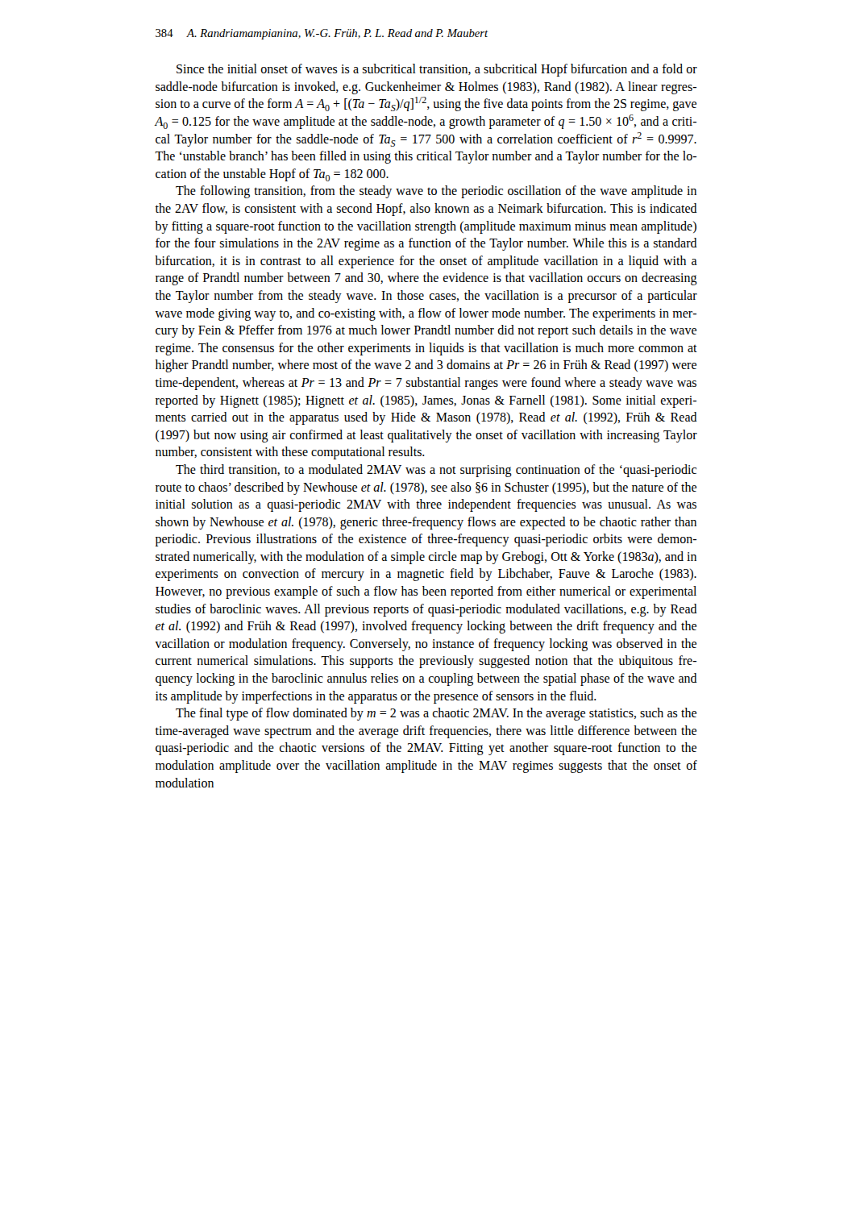384 A. Randriamampianina, W.-G. Früh, P. L. Read and P. Maubert
Since the initial onset of waves is a subcritical transition, a subcritical Hopf bifurcation and a fold or saddle-node bifurcation is invoked, e.g. Guckenheimer & Holmes (1983), Rand (1982). A linear regression to a curve of the form A = A0 + [(Ta − TaS)/q]1/2, using the five data points from the 2S regime, gave A0 = 0.125 for the wave amplitude at the saddle-node, a growth parameter of q = 1.50 × 106, and a critical Taylor number for the saddle-node of TaS = 177 500 with a correlation coefficient of r2 = 0.9997. The ‘unstable branch’ has been filled in using this critical Taylor number and a Taylor number for the location of the unstable Hopf of Ta0 = 182 000.
The following transition, from the steady wave to the periodic oscillation of the wave amplitude in the 2AV flow, is consistent with a second Hopf, also known as a Neimark bifurcation. This is indicated by fitting a square-root function to the vacillation strength (amplitude maximum minus mean amplitude) for the four simulations in the 2AV regime as a function of the Taylor number. While this is a standard bifurcation, it is in contrast to all experience for the onset of amplitude vacillation in a liquid with a range of Prandtl number between 7 and 30, where the evidence is that vacillation occurs on decreasing the Taylor number from the steady wave. In those cases, the vacillation is a precursor of a particular wave mode giving way to, and co-existing with, a flow of lower mode number. The experiments in mercury by Fein & Pfeffer from 1976 at much lower Prandtl number did not report such details in the wave regime. The consensus for the other experiments in liquids is that vacillation is much more common at higher Prandtl number, where most of the wave 2 and 3 domains at Pr = 26 in Früh & Read (1997) were time-dependent, whereas at Pr = 13 and Pr = 7 substantial ranges were found where a steady wave was reported by Hignett (1985); Hignett et al. (1985), James, Jonas & Farnell (1981). Some initial experiments carried out in the apparatus used by Hide & Mason (1978), Read et al. (1992), Früh & Read (1997) but now using air confirmed at least qualitatively the onset of vacillation with increasing Taylor number, consistent with these computational results.
The third transition, to a modulated 2MAV was a not surprising continuation of the ‘quasi-periodic route to chaos’ described by Newhouse et al. (1978), see also §6 in Schuster (1995), but the nature of the initial solution as a quasi-periodic 2MAV with three independent frequencies was unusual. As was shown by Newhouse et al. (1978), generic three-frequency flows are expected to be chaotic rather than periodic. Previous illustrations of the existence of three-frequency quasi-periodic orbits were demonstrated numerically, with the modulation of a simple circle map by Grebogi, Ott & Yorke (1983a), and in experiments on convection of mercury in a magnetic field by Libchaber, Fauve & Laroche (1983). However, no previous example of such a flow has been reported from either numerical or experimental studies of baroclinic waves. All previous reports of quasi-periodic modulated vacillations, e.g. by Read et al. (1992) and Früh & Read (1997), involved frequency locking between the drift frequency and the vacillation or modulation frequency. Conversely, no instance of frequency locking was observed in the current numerical simulations. This supports the previously suggested notion that the ubiquitous frequency locking in the baroclinic annulus relies on a coupling between the spatial phase of the wave and its amplitude by imperfections in the apparatus or the presence of sensors in the fluid.
The final type of flow dominated by m = 2 was a chaotic 2MAV. In the average statistics, such as the time-averaged wave spectrum and the average drift frequencies, there was little difference between the quasi-periodic and the chaotic versions of the 2MAV. Fitting yet another square-root function to the modulation amplitude over the vacillation amplitude in the MAV regimes suggests that the onset of modulation